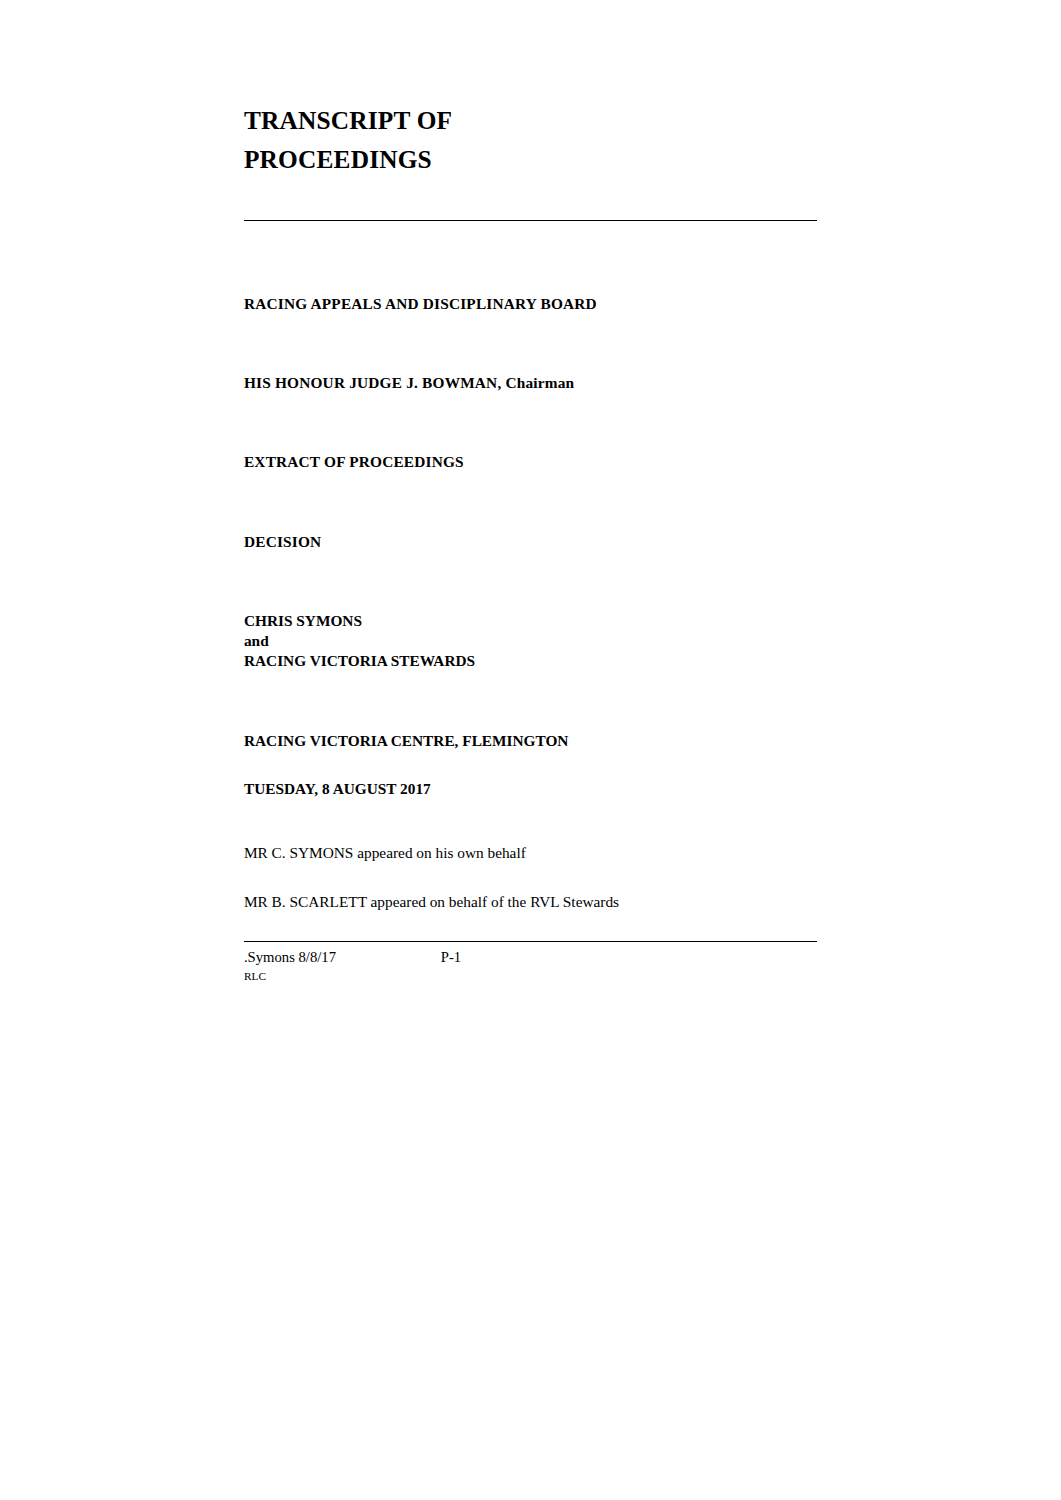TRANSCRIPT OF
PROCEEDINGS
RACING APPEALS AND DISCIPLINARY BOARD
HIS HONOUR JUDGE J. BOWMAN, Chairman
EXTRACT OF PROCEEDINGS
DECISION
CHRIS SYMONS
and
RACING VICTORIA STEWARDS
RACING VICTORIA CENTRE, FLEMINGTON
TUESDAY, 8 AUGUST 2017
MR C. SYMONS appeared on his own behalf
MR B. SCARLETT appeared on behalf of the RVL Stewards
.Symons 8/8/17
RLC
P-1